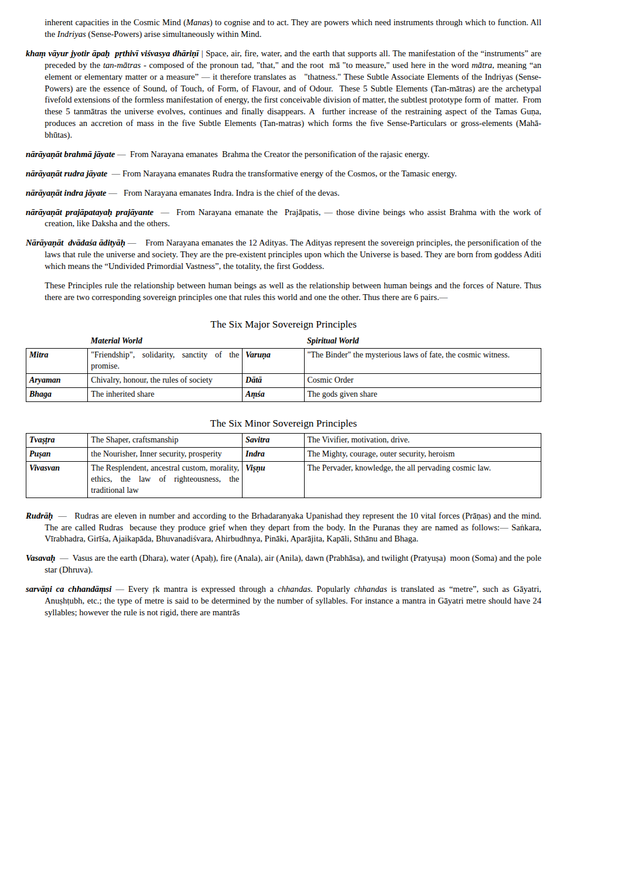inherent capacities in the Cosmic Mind (Manas) to cognise and to act. They are powers which need instruments through which to function. All the Indriyas (Sense-Powers) arise simultaneously within Mind.
khaṃ vāyur jyotir āpaḥ pṛthivī viśvasya dhāriṇī | Space, air, fire, water, and the earth that supports all. The manifestation of the “instruments” are preceded by the tan-mātras - composed of the pronoun tad, "that," and the root mā "to measure," used here in the word mātra, meaning “an element or elementary matter or a measure” — it therefore translates as "thatness." These Subtle Associate Elements of the Indriyas (Sense-Powers) are the essence of Sound, of Touch, of Form, of Flavour, and of Odour. These 5 Subtle Elements (Tan-mātras) are the archetypal fivefold extensions of the formless manifestation of energy, the first conceivable division of matter, the subtlest prototype form of matter. From these 5 tanmātras the universe evolves, continues and finally disappears. A further increase of the restraining aspect of the Tamas Guṇa, produces an accretion of mass in the five Subtle Elements (Tan-matras) which forms the five Sense-Particulars or gross-elements (Mahā-bhūtas).
nārāyaṇāt brahmā jāyate — From Narayana emanates Brahma the Creator the personification of the rajasic energy.
nārāyaṇāt rudra jāyate — From Narayana emanates Rudra the transformative energy of the Cosmos, or the Tamasic energy.
nārāyaṇāt indra jāyate — From Narayana emanates Indra. Indra is the chief of the devas.
nārāyaṇāt prajāpatayaḥ prajāyante — From Narayana emanate the Prajāpatis, — those divine beings who assist Brahma with the work of creation, like Daksha and the others.
Nārāyaṇāt dvādaśa ādityāḥ — From Narayana emanates the 12 Adityas. The Adityas represent the sovereign principles, the personification of the laws that rule the universe and society. They are the pre-existent principles upon which the Universe is based. They are born from goddess Aditi which means the “Undivided Primordial Vastness”, the totality, the first Goddess.
These Principles rule the relationship between human beings as well as the relationship between human beings and the forces of Nature. Thus there are two corresponding sovereign principles one that rules this world and one the other. Thus there are 6 pairs.—
The Six Major Sovereign Principles
| | Material World | | Spiritual World |
| Mitra | "Friendship", solidarity, sanctity of the promise. | Varuṇa | "The Binder" the mysterious laws of fate, the cosmic witness. |
| Aryaman | Chivalry, honour, the rules of society | Dātā | Cosmic Order |
| Bhaga | The inherited share | Aṃśa | The gods given share |
The Six Minor Sovereign Principles
| Tvaṣṭra | The Shaper, craftsmanship | Savitra | The Vivifier, motivation, drive. |
| Puṣan | the Nourisher, Inner security, prosperity | Indra | The Mighty, courage, outer security, heroism |
| Vivasvan | The Resplendent, ancestral custom, morality, ethics, the law of righteousness, the traditional law | Viṣṇu | The Pervader, knowledge, the all pervading cosmic law. |
Rudrāḥ — Rudras are eleven in number and according to the Brhadaranyaka Upanishad they represent the 10 vital forces (Prāṇas) and the mind. The are called Rudras because they produce grief when they depart from the body. In the Puranas they are named as follows:— Saṅkara, Vīrabhadra, Girīśa, Ajaikapāda, Bhuvanadiśvara, Ahirbudhnya, Pināki, Aparājita, Kapāli, Sthānu and Bhaga.
Vasavaḥ — Vasus are the earth (Dhara), water (Apaḥ), fire (Anala), air (Anila), dawn (Prabhāsa), and twilight (Pratyuṣa) moon (Soma) and the pole star (Dhruva).
sarvāṇi ca chhandāṃsi — Every ṛk mantra is expressed through a chhandas. Popularly chhandas is translated as “metre”, such as Gāyatri, Anuṣhṭubh, etc.; the type of metre is said to be determined by the number of syllables. For instance a mantra in Gāyatri metre should have 24 syllables; however the rule is not rigid, there are mantrās